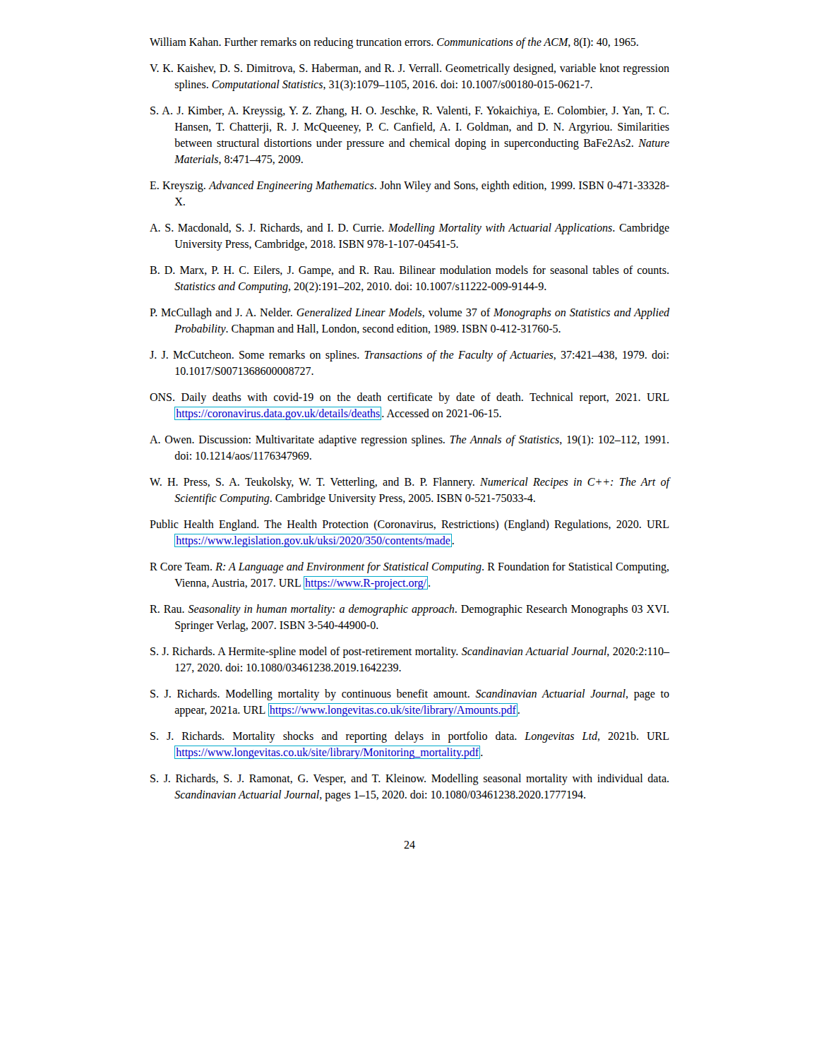William Kahan. Further remarks on reducing truncation errors. Communications of the ACM, 8(I): 40, 1965.
V. K. Kaishev, D. S. Dimitrova, S. Haberman, and R. J. Verrall. Geometrically designed, variable knot regression splines. Computational Statistics, 31(3):1079–1105, 2016. doi: 10.1007/s00180-015-0621-7.
S. A. J. Kimber, A. Kreyssig, Y. Z. Zhang, H. O. Jeschke, R. Valenti, F. Yokaichiya, E. Colombier, J. Yan, T. C. Hansen, T. Chatterji, R. J. McQueeney, P. C. Canfield, A. I. Goldman, and D. N. Argyriou. Similarities between structural distortions under pressure and chemical doping in superconducting BaFe2As2. Nature Materials, 8:471–475, 2009.
E. Kreyszig. Advanced Engineering Mathematics. John Wiley and Sons, eighth edition, 1999. ISBN 0-471-33328-X.
A. S. Macdonald, S. J. Richards, and I. D. Currie. Modelling Mortality with Actuarial Applications. Cambridge University Press, Cambridge, 2018. ISBN 978-1-107-04541-5.
B. D. Marx, P. H. C. Eilers, J. Gampe, and R. Rau. Bilinear modulation models for seasonal tables of counts. Statistics and Computing, 20(2):191–202, 2010. doi: 10.1007/s11222-009-9144-9.
P. McCullagh and J. A. Nelder. Generalized Linear Models, volume 37 of Monographs on Statistics and Applied Probability. Chapman and Hall, London, second edition, 1989. ISBN 0-412-31760-5.
J. J. McCutcheon. Some remarks on splines. Transactions of the Faculty of Actuaries, 37:421–438, 1979. doi: 10.1017/S0071368600008727.
ONS. Daily deaths with covid-19 on the death certificate by date of death. Technical report, 2021. URL https://coronavirus.data.gov.uk/details/deaths. Accessed on 2021-06-15.
A. Owen. Discussion: Multivaritate adaptive regression splines. The Annals of Statistics, 19(1): 102–112, 1991. doi: 10.1214/aos/1176347969.
W. H. Press, S. A. Teukolsky, W. T. Vetterling, and B. P. Flannery. Numerical Recipes in C++: The Art of Scientific Computing. Cambridge University Press, 2005. ISBN 0-521-75033-4.
Public Health England. The Health Protection (Coronavirus, Restrictions) (England) Regulations, 2020. URL https://www.legislation.gov.uk/uksi/2020/350/contents/made.
R Core Team. R: A Language and Environment for Statistical Computing. R Foundation for Statistical Computing, Vienna, Austria, 2017. URL https://www.R-project.org/.
R. Rau. Seasonality in human mortality: a demographic approach. Demographic Research Monographs 03 XVI. Springer Verlag, 2007. ISBN 3-540-44900-0.
S. J. Richards. A Hermite-spline model of post-retirement mortality. Scandinavian Actuarial Journal, 2020:2:110–127, 2020. doi: 10.1080/03461238.2019.1642239.
S. J. Richards. Modelling mortality by continuous benefit amount. Scandinavian Actuarial Journal, page to appear, 2021a. URL https://www.longevitas.co.uk/site/library/Amounts.pdf.
S. J. Richards. Mortality shocks and reporting delays in portfolio data. Longevitas Ltd, 2021b. URL https://www.longevitas.co.uk/site/library/Monitoring_mortality.pdf.
S. J. Richards, S. J. Ramonat, G. Vesper, and T. Kleinow. Modelling seasonal mortality with individual data. Scandinavian Actuarial Journal, pages 1–15, 2020. doi: 10.1080/03461238.2020.1777194.
24